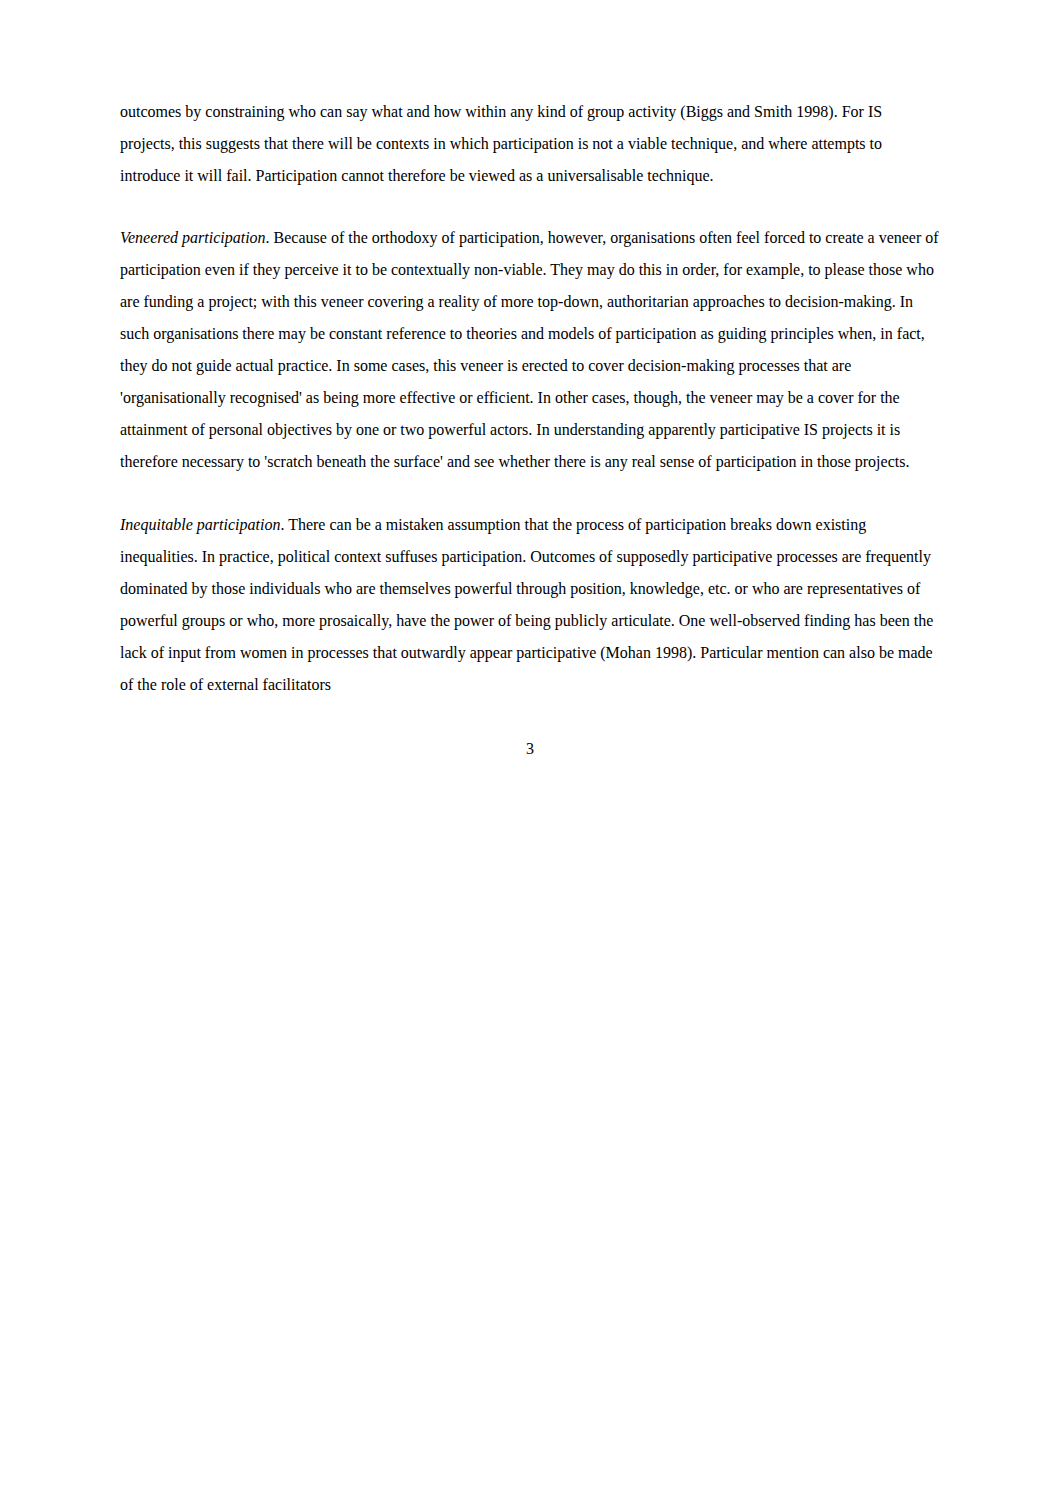outcomes by constraining who can say what and how within any kind of group activity (Biggs and Smith 1998). For IS projects, this suggests that there will be contexts in which participation is not a viable technique, and where attempts to introduce it will fail. Participation cannot therefore be viewed as a universalisable technique.
Veneered participation. Because of the orthodoxy of participation, however, organisations often feel forced to create a veneer of participation even if they perceive it to be contextually non-viable. They may do this in order, for example, to please those who are funding a project; with this veneer covering a reality of more top-down, authoritarian approaches to decision-making. In such organisations there may be constant reference to theories and models of participation as guiding principles when, in fact, they do not guide actual practice. In some cases, this veneer is erected to cover decision-making processes that are 'organisationally recognised' as being more effective or efficient. In other cases, though, the veneer may be a cover for the attainment of personal objectives by one or two powerful actors. In understanding apparently participative IS projects it is therefore necessary to 'scratch beneath the surface' and see whether there is any real sense of participation in those projects.
Inequitable participation. There can be a mistaken assumption that the process of participation breaks down existing inequalities. In practice, political context suffuses participation. Outcomes of supposedly participative processes are frequently dominated by those individuals who are themselves powerful through position, knowledge, etc. or who are representatives of powerful groups or who, more prosaically, have the power of being publicly articulate. One well-observed finding has been the lack of input from women in processes that outwardly appear participative (Mohan 1998). Particular mention can also be made of the role of external facilitators
3